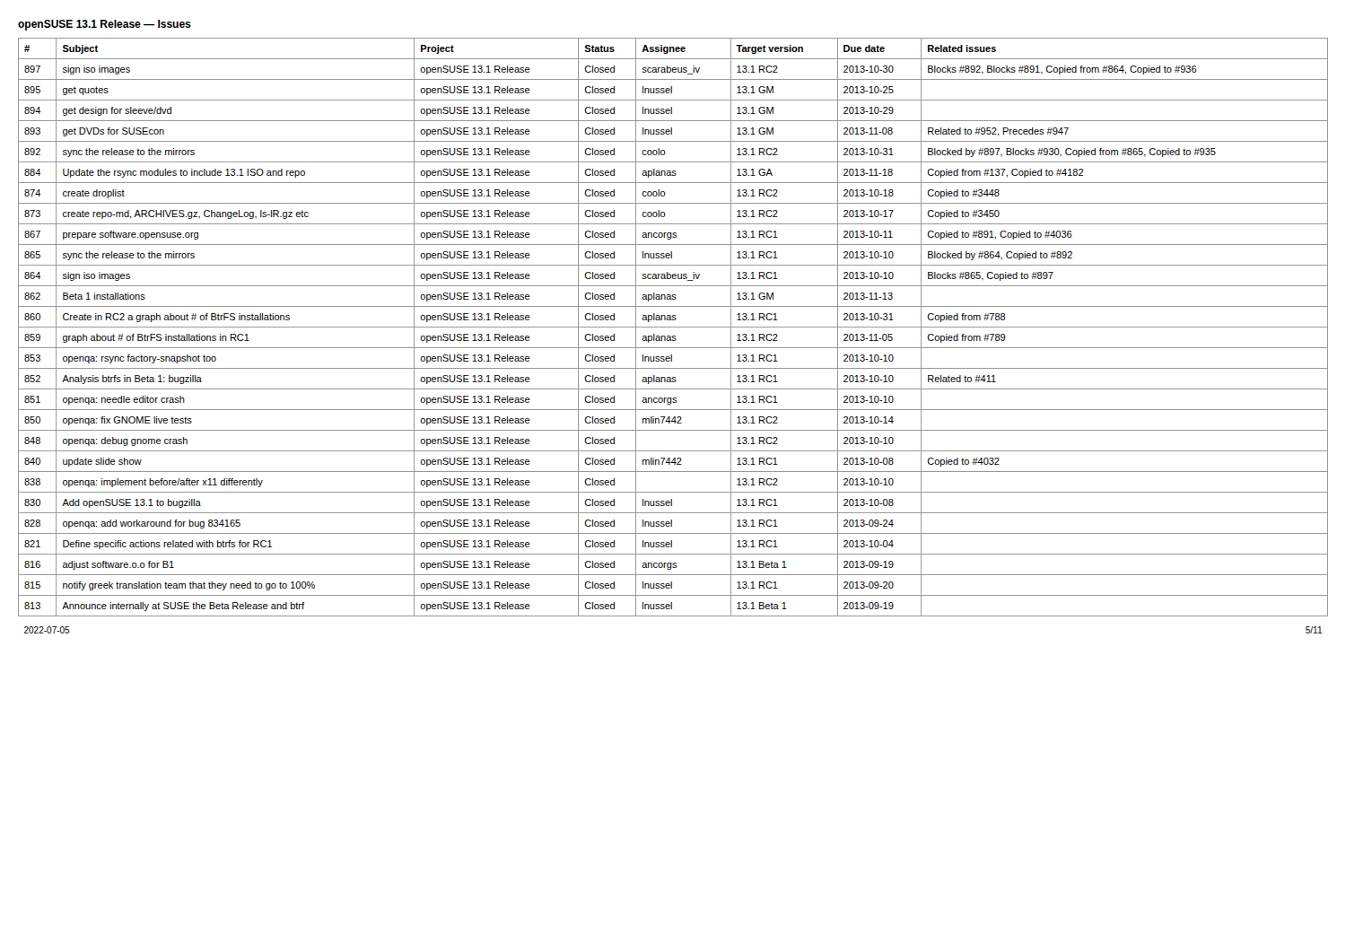openSUSE 13.1 Release — Issues
| # | Subject | Project | Status | Assignee | Target version | Due date | Related issues |
| --- | --- | --- | --- | --- | --- | --- | --- |
| 897 | sign iso images | openSUSE 13.1 Release | Closed | scarabeus_iv | 13.1 RC2 | 2013-10-30 | Blocks #892, Blocks #891, Copied from #864, Copied to #936 |
| 895 | get quotes | openSUSE 13.1 Release | Closed | lnussel | 13.1 GM | 2013-10-25 | |
| 894 | get design for sleeve/dvd | openSUSE 13.1 Release | Closed | lnussel | 13.1 GM | 2013-10-29 | |
| 893 | get DVDs for SUSEcon | openSUSE 13.1 Release | Closed | lnussel | 13.1 GM | 2013-11-08 | Related to #952, Precedes #947 |
| 892 | sync the release to the mirrors | openSUSE 13.1 Release | Closed | coolo | 13.1 RC2 | 2013-10-31 | Blocked by #897, Blocks #930, Copied from #865, Copied to #935 |
| 884 | Update the rsync modules to include 13.1 ISO and repo | openSUSE 13.1 Release | Closed | aplanas | 13.1 GA | 2013-11-18 | Copied from #137, Copied to #4182 |
| 874 | create droplist | openSUSE 13.1 Release | Closed | coolo | 13.1 RC2 | 2013-10-18 | Copied to #3448 |
| 873 | create repo-md, ARCHIVES.gz, ChangeLog, ls-lR.gz etc | openSUSE 13.1 Release | Closed | coolo | 13.1 RC2 | 2013-10-17 | Copied to #3450 |
| 867 | prepare software.opensuse.org | openSUSE 13.1 Release | Closed | ancorgs | 13.1 RC1 | 2013-10-11 | Copied to #891, Copied to #4036 |
| 865 | sync the release to the mirrors | openSUSE 13.1 Release | Closed | lnussel | 13.1 RC1 | 2013-10-10 | Blocked by #864, Copied to #892 |
| 864 | sign iso images | openSUSE 13.1 Release | Closed | scarabeus_iv | 13.1 RC1 | 2013-10-10 | Blocks #865, Copied to #897 |
| 862 | Beta 1 installations | openSUSE 13.1 Release | Closed | aplanas | 13.1 GM | 2013-11-13 | |
| 860 | Create in RC2 a graph about # of BtrFS installations | openSUSE 13.1 Release | Closed | aplanas | 13.1 RC1 | 2013-10-31 | Copied from #788 |
| 859 | graph about # of BtrFS installations in RC1 | openSUSE 13.1 Release | Closed | aplanas | 13.1 RC2 | 2013-11-05 | Copied from #789 |
| 853 | openqa: rsync factory-snapshot too | openSUSE 13.1 Release | Closed | lnussel | 13.1 RC1 | 2013-10-10 | |
| 852 | Analysis btrfs in Beta 1: bugzilla | openSUSE 13.1 Release | Closed | aplanas | 13.1 RC1 | 2013-10-10 | Related to #411 |
| 851 | openqa: needle editor crash | openSUSE 13.1 Release | Closed | ancorgs | 13.1 RC1 | 2013-10-10 | |
| 850 | openqa: fix GNOME live tests | openSUSE 13.1 Release | Closed | mlin7442 | 13.1 RC2 | 2013-10-14 | |
| 848 | openqa: debug gnome crash | openSUSE 13.1 Release | Closed | | 13.1 RC2 | 2013-10-10 | |
| 840 | update slide show | openSUSE 13.1 Release | Closed | mlin7442 | 13.1 RC1 | 2013-10-08 | Copied to #4032 |
| 838 | openqa: implement before/after x11 differently | openSUSE 13.1 Release | Closed | | 13.1 RC2 | 2013-10-10 | |
| 830 | Add openSUSE 13.1 to bugzilla | openSUSE 13.1 Release | Closed | lnussel | 13.1 RC1 | 2013-10-08 | |
| 828 | openqa: add workaround for bug 834165 | openSUSE 13.1 Release | Closed | lnussel | 13.1 RC1 | 2013-09-24 | |
| 821 | Define specific actions related with btrfs for RC1 | openSUSE 13.1 Release | Closed | lnussel | 13.1 RC1 | 2013-10-04 | |
| 816 | adjust software.o.o for B1 | openSUSE 13.1 Release | Closed | ancorgs | 13.1 Beta 1 | 2013-09-19 | |
| 815 | notify greek translation team that they need to go to 100% | openSUSE 13.1 Release | Closed | lnussel | 13.1 RC1 | 2013-09-20 | |
| 813 | Announce internally at SUSE the Beta Release and btrf | openSUSE 13.1 Release | Closed | lnussel | 13.1 Beta 1 | 2013-09-19 | |
| 2022-07-05 | 5/11 |